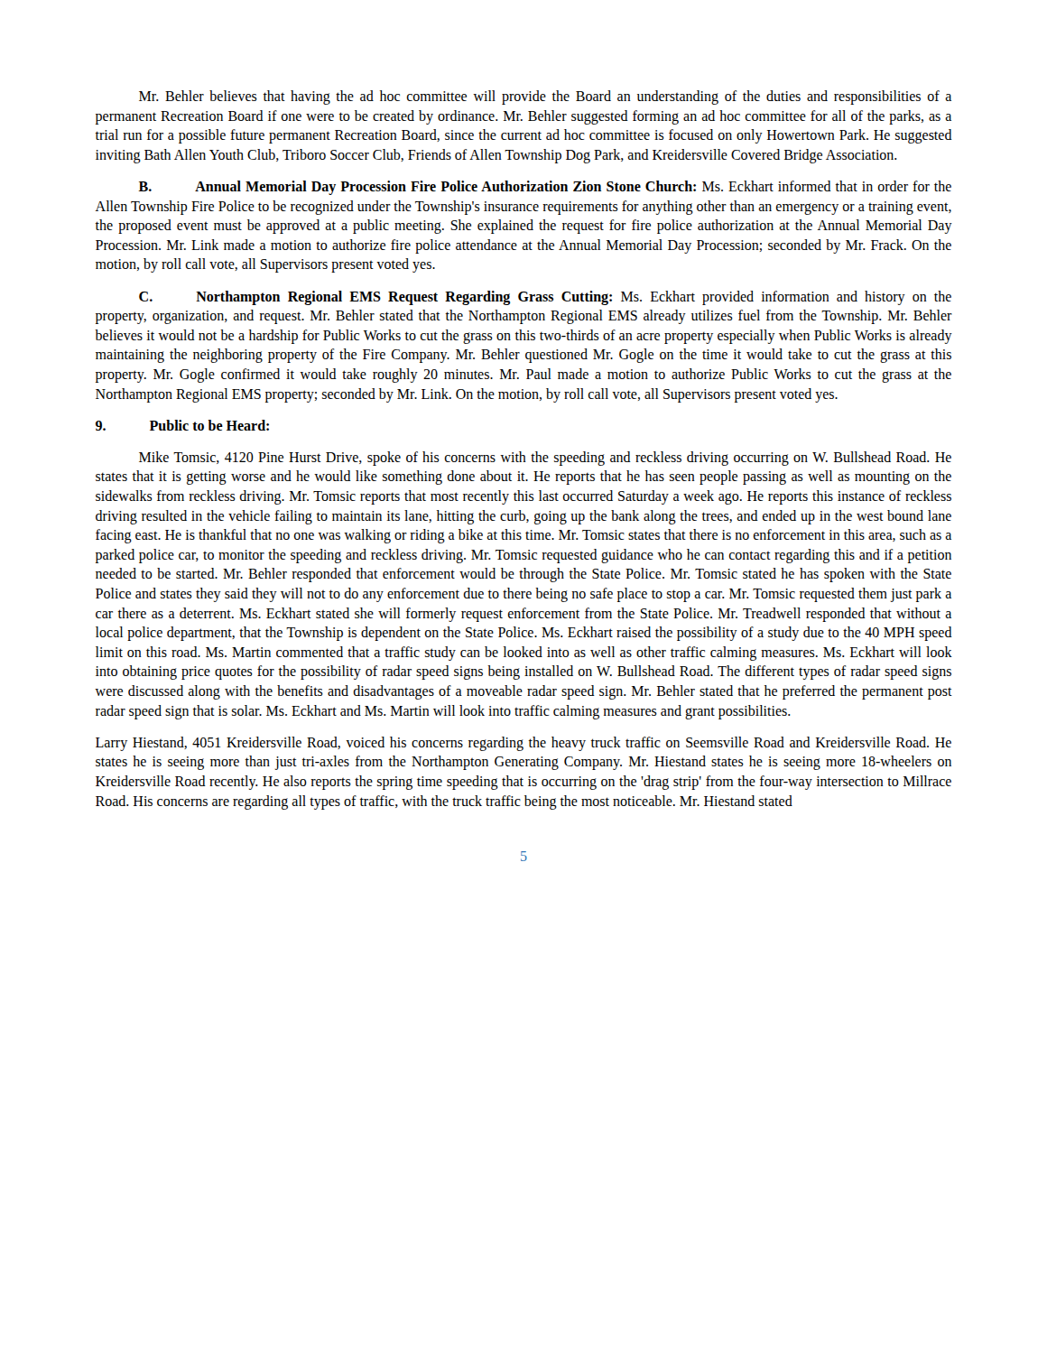Mr. Behler believes that having the ad hoc committee will provide the Board an understanding of the duties and responsibilities of a permanent Recreation Board if one were to be created by ordinance. Mr. Behler suggested forming an ad hoc committee for all of the parks, as a trial run for a possible future permanent Recreation Board, since the current ad hoc committee is focused on only Howertown Park. He suggested inviting Bath Allen Youth Club, Triboro Soccer Club, Friends of Allen Township Dog Park, and Kreidersville Covered Bridge Association.
B. Annual Memorial Day Procession Fire Police Authorization Zion Stone Church: Ms. Eckhart informed that in order for the Allen Township Fire Police to be recognized under the Township's insurance requirements for anything other than an emergency or a training event, the proposed event must be approved at a public meeting. She explained the request for fire police authorization at the Annual Memorial Day Procession. Mr. Link made a motion to authorize fire police attendance at the Annual Memorial Day Procession; seconded by Mr. Frack. On the motion, by roll call vote, all Supervisors present voted yes.
C. Northampton Regional EMS Request Regarding Grass Cutting: Ms. Eckhart provided information and history on the property, organization, and request. Mr. Behler stated that the Northampton Regional EMS already utilizes fuel from the Township. Mr. Behler believes it would not be a hardship for Public Works to cut the grass on this two-thirds of an acre property especially when Public Works is already maintaining the neighboring property of the Fire Company. Mr. Behler questioned Mr. Gogle on the time it would take to cut the grass at this property. Mr. Gogle confirmed it would take roughly 20 minutes. Mr. Paul made a motion to authorize Public Works to cut the grass at the Northampton Regional EMS property; seconded by Mr. Link. On the motion, by roll call vote, all Supervisors present voted yes.
9. Public to be Heard:
Mike Tomsic, 4120 Pine Hurst Drive, spoke of his concerns with the speeding and reckless driving occurring on W. Bullshead Road. He states that it is getting worse and he would like something done about it. He reports that he has seen people passing as well as mounting on the sidewalks from reckless driving. Mr. Tomsic reports that most recently this last occurred Saturday a week ago. He reports this instance of reckless driving resulted in the vehicle failing to maintain its lane, hitting the curb, going up the bank along the trees, and ended up in the west bound lane facing east. He is thankful that no one was walking or riding a bike at this time. Mr. Tomsic states that there is no enforcement in this area, such as a parked police car, to monitor the speeding and reckless driving. Mr. Tomsic requested guidance who he can contact regarding this and if a petition needed to be started. Mr. Behler responded that enforcement would be through the State Police. Mr. Tomsic stated he has spoken with the State Police and states they said they will not to do any enforcement due to there being no safe place to stop a car. Mr. Tomsic requested them just park a car there as a deterrent. Ms. Eckhart stated she will formerly request enforcement from the State Police. Mr. Treadwell responded that without a local police department, that the Township is dependent on the State Police. Ms. Eckhart raised the possibility of a study due to the 40 MPH speed limit on this road. Ms. Martin commented that a traffic study can be looked into as well as other traffic calming measures. Ms. Eckhart will look into obtaining price quotes for the possibility of radar speed signs being installed on W. Bullshead Road. The different types of radar speed signs were discussed along with the benefits and disadvantages of a moveable radar speed sign. Mr. Behler stated that he preferred the permanent post radar speed sign that is solar. Ms. Eckhart and Ms. Martin will look into traffic calming measures and grant possibilities.
Larry Hiestand, 4051 Kreidersville Road, voiced his concerns regarding the heavy truck traffic on Seemsville Road and Kreidersville Road. He states he is seeing more than just tri-axles from the Northampton Generating Company. Mr. Hiestand states he is seeing more 18-wheelers on Kreidersville Road recently. He also reports the spring time speeding that is occurring on the 'drag strip' from the four-way intersection to Millrace Road. His concerns are regarding all types of traffic, with the truck traffic being the most noticeable. Mr. Hiestand stated
5